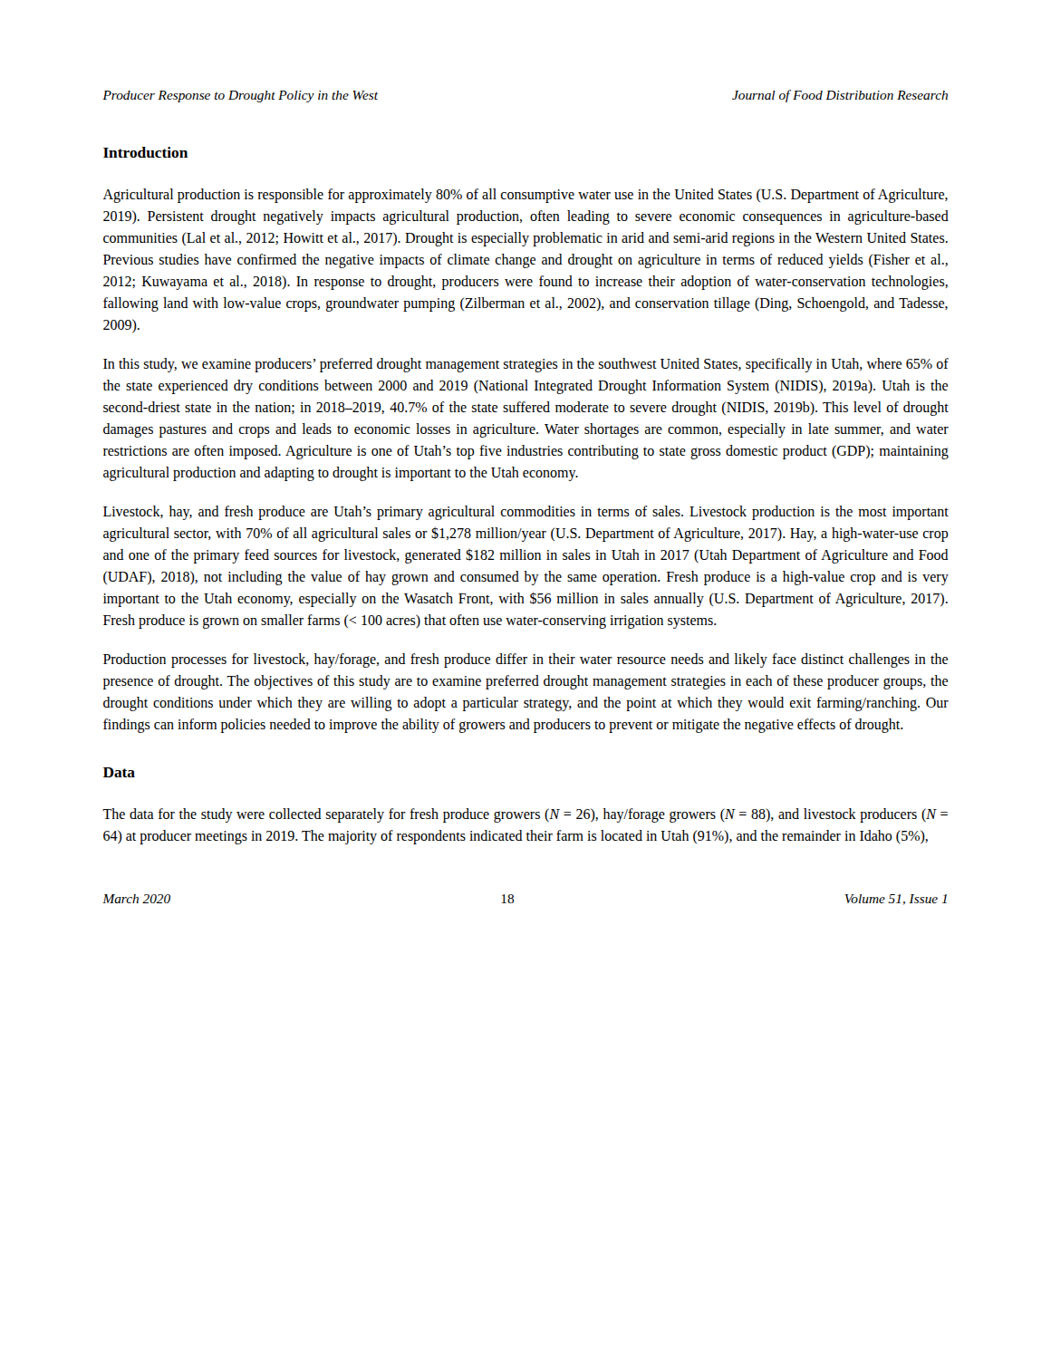Producer Response to Drought Policy in the West Journal of Food Distribution Research
Introduction
Agricultural production is responsible for approximately 80% of all consumptive water use in the United States (U.S. Department of Agriculture, 2019). Persistent drought negatively impacts agricultural production, often leading to severe economic consequences in agriculture-based communities (Lal et al., 2012; Howitt et al., 2017). Drought is especially problematic in arid and semi-arid regions in the Western United States. Previous studies have confirmed the negative impacts of climate change and drought on agriculture in terms of reduced yields (Fisher et al., 2012; Kuwayama et al., 2018). In response to drought, producers were found to increase their adoption of water-conservation technologies, fallowing land with low-value crops, groundwater pumping (Zilberman et al., 2002), and conservation tillage (Ding, Schoengold, and Tadesse, 2009).
In this study, we examine producers’ preferred drought management strategies in the southwest United States, specifically in Utah, where 65% of the state experienced dry conditions between 2000 and 2019 (National Integrated Drought Information System (NIDIS), 2019a). Utah is the second-driest state in the nation; in 2018–2019, 40.7% of the state suffered moderate to severe drought (NIDIS, 2019b). This level of drought damages pastures and crops and leads to economic losses in agriculture. Water shortages are common, especially in late summer, and water restrictions are often imposed. Agriculture is one of Utah’s top five industries contributing to state gross domestic product (GDP); maintaining agricultural production and adapting to drought is important to the Utah economy.
Livestock, hay, and fresh produce are Utah’s primary agricultural commodities in terms of sales. Livestock production is the most important agricultural sector, with 70% of all agricultural sales or $1,278 million/year (U.S. Department of Agriculture, 2017). Hay, a high-water-use crop and one of the primary feed sources for livestock, generated $182 million in sales in Utah in 2017 (Utah Department of Agriculture and Food (UDAF), 2018), not including the value of hay grown and consumed by the same operation. Fresh produce is a high-value crop and is very important to the Utah economy, especially on the Wasatch Front, with $56 million in sales annually (U.S. Department of Agriculture, 2017). Fresh produce is grown on smaller farms (< 100 acres) that often use water-conserving irrigation systems.
Production processes for livestock, hay/forage, and fresh produce differ in their water resource needs and likely face distinct challenges in the presence of drought. The objectives of this study are to examine preferred drought management strategies in each of these producer groups, the drought conditions under which they are willing to adopt a particular strategy, and the point at which they would exit farming/ranching. Our findings can inform policies needed to improve the ability of growers and producers to prevent or mitigate the negative effects of drought.
Data
The data for the study were collected separately for fresh produce growers (N = 26), hay/forage growers (N = 88), and livestock producers (N = 64) at producer meetings in 2019. The majority of respondents indicated their farm is located in Utah (91%), and the remainder in Idaho (5%),
March 2020 18 Volume 51, Issue 1